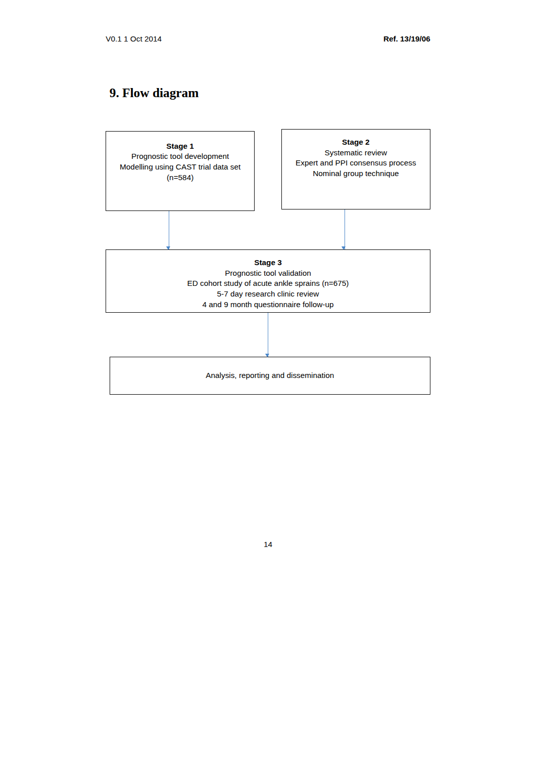V0.1 1 Oct 2014
Ref. 13/19/06
9. Flow diagram
Stage 1
Prognostic tool development
Modelling using CAST trial data set
(n=584)
Stage 2
Systematic review
Expert and PPI consensus process
Nominal group technique
Stage 3
Prognostic tool validation
ED cohort study of acute ankle sprains (n=675)
5-7 day research clinic review
4 and 9 month questionnaire follow-up
Analysis, reporting and dissemination
14